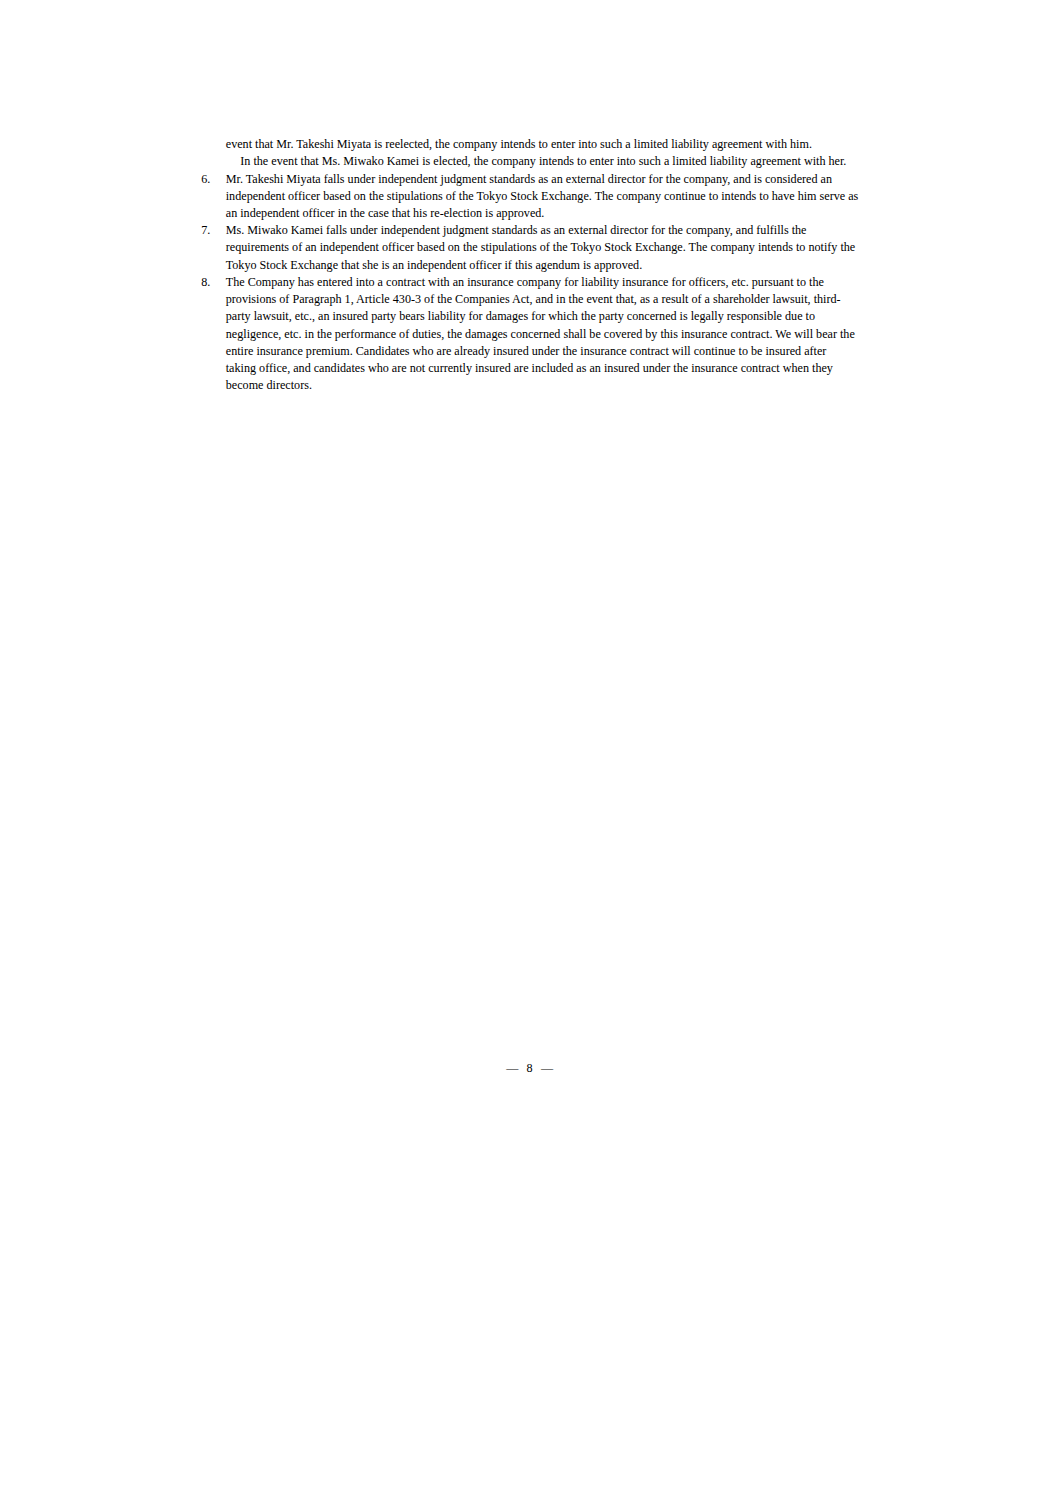event that Mr. Takeshi Miyata is reelected, the company intends to enter into such a limited liability agreement with him. In the event that Ms. Miwako Kamei is elected, the company intends to enter into such a limited liability agreement with her.
6. Mr. Takeshi Miyata falls under independent judgment standards as an external director for the company, and is considered an independent officer based on the stipulations of the Tokyo Stock Exchange. The company continue to intends to have him serve as an independent officer in the case that his re-election is approved.
7. Ms. Miwako Kamei falls under independent judgment standards as an external director for the company, and fulfills the requirements of an independent officer based on the stipulations of the Tokyo Stock Exchange. The company intends to notify the Tokyo Stock Exchange that she is an independent officer if this agendum is approved.
8. The Company has entered into a contract with an insurance company for liability insurance for officers, etc. pursuant to the provisions of Paragraph 1, Article 430-3 of the Companies Act, and in the event that, as a result of a shareholder lawsuit, third-party lawsuit, etc., an insured party bears liability for damages for which the party concerned is legally responsible due to negligence, etc. in the performance of duties, the damages concerned shall be covered by this insurance contract. We will bear the entire insurance premium. Candidates who are already insured under the insurance contract will continue to be insured after taking office, and candidates who are not currently insured are included as an insured under the insurance contract when they become directors.
— 8 —